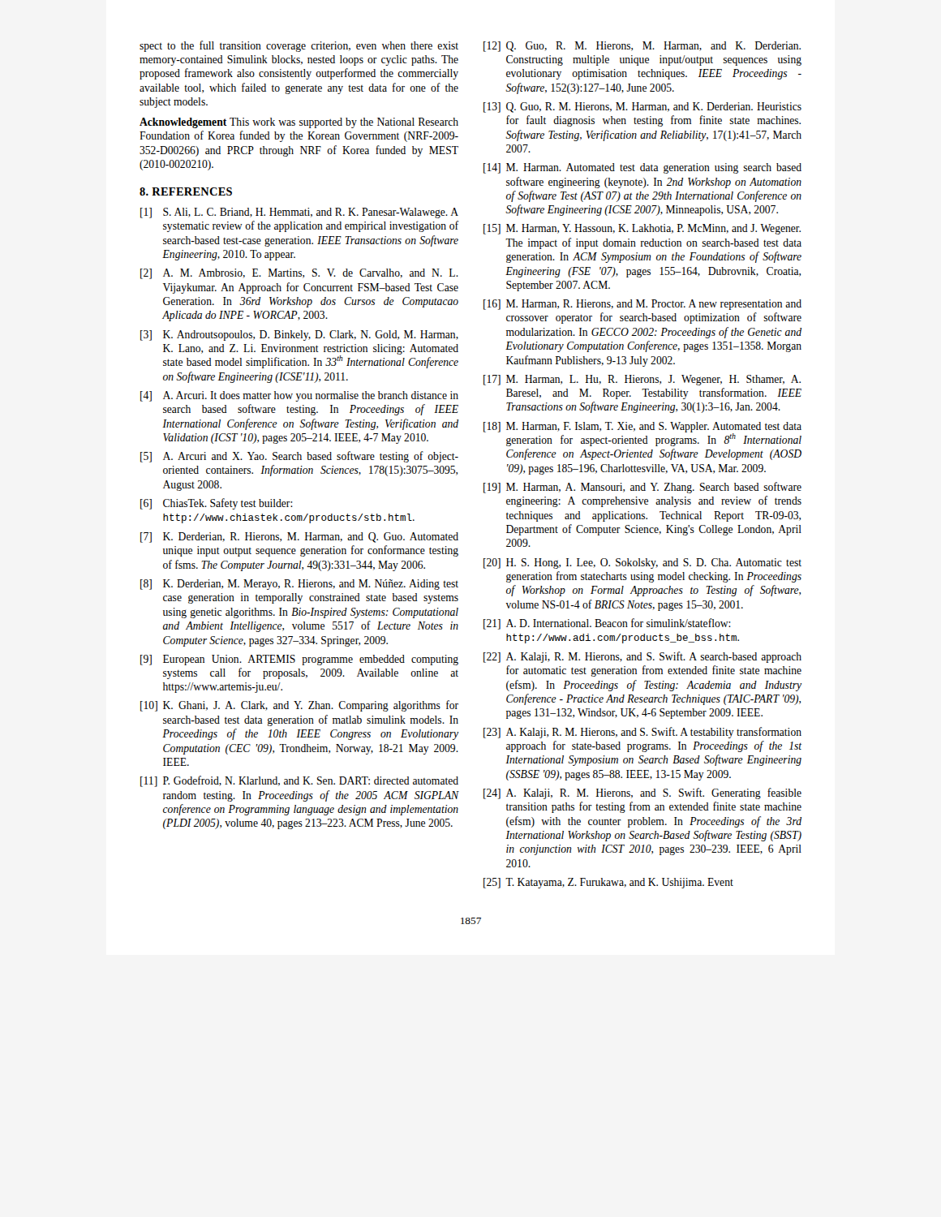spect to the full transition coverage criterion, even when there exist memory-contained Simulink blocks, nested loops or cyclic paths. The proposed framework also consistently outperformed the commercially available tool, which failed to generate any test data for one of the subject models.
Acknowledgement This work was supported by the National Research Foundation of Korea funded by the Korean Government (NRF-2009-352-D00266) and PRCP through NRF of Korea funded by MEST (2010-0020210).
8. REFERENCES
S. Ali, L. C. Briand, H. Hemmati, and R. K. Panesar-Walawege. A systematic review of the application and empirical investigation of search-based test-case generation. IEEE Transactions on Software Engineering, 2010. To appear.
A. M. Ambrosio, E. Martins, S. V. de Carvalho, and N. L. Vijaykumar. An Approach for Concurrent FSM–based Test Case Generation. In 36rd Workshop dos Cursos de Computacao Aplicada do INPE - WORCAP, 2003.
K. Androutsopoulos, D. Binkely, D. Clark, N. Gold, M. Harman, K. Lano, and Z. Li. Environment restriction slicing: Automated state based model simplification. In 33th International Conference on Software Engineering (ICSE'11), 2011.
A. Arcuri. It does matter how you normalise the branch distance in search based software testing. In Proceedings of IEEE International Conference on Software Testing, Verification and Validation (ICST '10), pages 205–214. IEEE, 4-7 May 2010.
A. Arcuri and X. Yao. Search based software testing of object-oriented containers. Information Sciences, 178(15):3075–3095, August 2008.
ChiasTek. Safety test builder:
http://www.chiastek.com/products/stb.html.
K. Derderian, R. Hierons, M. Harman, and Q. Guo. Automated unique input output sequence generation for conformance testing of fsms. The Computer Journal, 49(3):331–344, May 2006.
K. Derderian, M. Merayo, R. Hierons, and M. Núñez. Aiding test case generation in temporally constrained state based systems using genetic algorithms. In Bio-Inspired Systems: Computational and Ambient Intelligence, volume 5517 of Lecture Notes in Computer Science, pages 327–334. Springer, 2009.
European Union. ARTEMIS programme embedded computing systems call for proposals, 2009. Available online at https://www.artemis-ju.eu/.
K. Ghani, J. A. Clark, and Y. Zhan. Comparing algorithms for search-based test data generation of matlab simulink models. In Proceedings of the 10th IEEE Congress on Evolutionary Computation (CEC '09), Trondheim, Norway, 18-21 May 2009. IEEE.
P. Godefroid, N. Klarlund, and K. Sen. DART: directed automated random testing. In Proceedings of the 2005 ACM SIGPLAN conference on Programming language design and implementation (PLDI 2005), volume 40, pages 213–223. ACM Press, June 2005.
Q. Guo, R. M. Hierons, M. Harman, and K. Derderian. Constructing multiple unique input/output sequences using evolutionary optimisation techniques. IEEE Proceedings - Software, 152(3):127–140, June 2005.
Q. Guo, R. M. Hierons, M. Harman, and K. Derderian. Heuristics for fault diagnosis when testing from finite state machines. Software Testing, Verification and Reliability, 17(1):41–57, March 2007.
M. Harman. Automated test data generation using search based software engineering (keynote). In 2nd Workshop on Automation of Software Test (AST 07) at the 29th International Conference on Software Engineering (ICSE 2007), Minneapolis, USA, 2007.
M. Harman, Y. Hassoun, K. Lakhotia, P. McMinn, and J. Wegener. The impact of input domain reduction on search-based test data generation. In ACM Symposium on the Foundations of Software Engineering (FSE '07), pages 155–164, Dubrovnik, Croatia, September 2007. ACM.
M. Harman, R. Hierons, and M. Proctor. A new representation and crossover operator for search-based optimization of software modularization. In GECCO 2002: Proceedings of the Genetic and Evolutionary Computation Conference, pages 1351–1358. Morgan Kaufmann Publishers, 9-13 July 2002.
M. Harman, L. Hu, R. Hierons, J. Wegener, H. Sthamer, A. Baresel, and M. Roper. Testability transformation. IEEE Transactions on Software Engineering, 30(1):3–16, Jan. 2004.
M. Harman, F. Islam, T. Xie, and S. Wappler. Automated test data generation for aspect-oriented programs. In 8th International Conference on Aspect-Oriented Software Development (AOSD '09), pages 185–196, Charlottesville, VA, USA, Mar. 2009.
M. Harman, A. Mansouri, and Y. Zhang. Search based software engineering: A comprehensive analysis and review of trends techniques and applications. Technical Report TR-09-03, Department of Computer Science, King's College London, April 2009.
H. S. Hong, I. Lee, O. Sokolsky, and S. D. Cha. Automatic test generation from statecharts using model checking. In Proceedings of Workshop on Formal Approaches to Testing of Software, volume NS-01-4 of BRICS Notes, pages 15–30, 2001.
A. D. International. Beacon for simulink/stateflow:
http://www.adi.com/products_be_bss.htm.
A. Kalaji, R. M. Hierons, and S. Swift. A search-based approach for automatic test generation from extended finite state machine (efsm). In Proceedings of Testing: Academia and Industry Conference - Practice And Research Techniques (TAIC-PART '09), pages 131–132, Windsor, UK, 4-6 September 2009. IEEE.
A. Kalaji, R. M. Hierons, and S. Swift. A testability transformation approach for state-based programs. In Proceedings of the 1st International Symposium on Search Based Software Engineering (SSBSE '09), pages 85–88. IEEE, 13-15 May 2009.
A. Kalaji, R. M. Hierons, and S. Swift. Generating feasible transition paths for testing from an extended finite state machine (efsm) with the counter problem. In Proceedings of the 3rd International Workshop on Search-Based Software Testing (SBST) in conjunction with ICST 2010, pages 230–239. IEEE, 6 April 2010.
T. Katayama, Z. Furukawa, and K. Ushijima. Event
1857